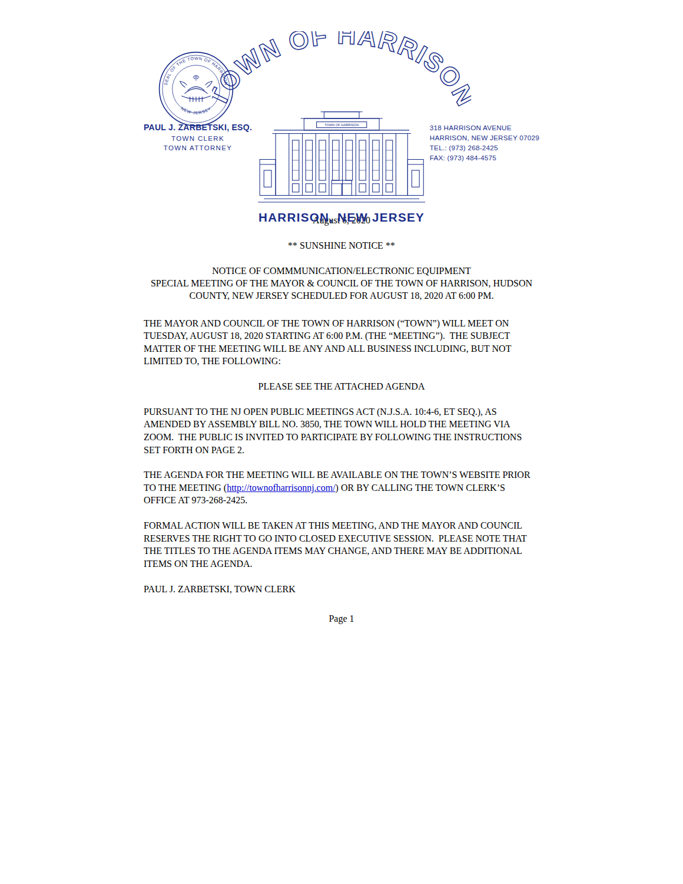SEAL OF THE TOWN OF HARRISON NEW JERSEY
TOWN OF HARRISON
TOWN OF HARRISON
HARRISON, NEW JERSEY
PAUL J. ZARBETSKI, ESQ.
TOWN CLERK
TOWN ATTORNEY
318 HARRISON AVENUE
HARRISON, NEW JERSEY 07029
TEL.: (973) 268-2425
FAX: (973) 484-4575
August 6, 2020
** SUNSHINE NOTICE **
NOTICE OF COMMMUNICATION/ELECTRONIC EQUIPMENT SPECIAL MEETING OF THE MAYOR & COUNCIL OF THE TOWN OF HARRISON, HUDSON COUNTY, NEW JERSEY SCHEDULED FOR AUGUST 18, 2020 AT 6:00 PM.
THE MAYOR AND COUNCIL OF THE TOWN OF HARRISON (“TOWN”) WILL MEET ON TUESDAY, AUGUST 18, 2020 STARTING AT 6:00 P.M. (THE “MEETING”). THE SUBJECT MATTER OF THE MEETING WILL BE ANY AND ALL BUSINESS INCLUDING, BUT NOT LIMITED TO, THE FOLLOWING:
PLEASE SEE THE ATTACHED AGENDA
PURSUANT TO THE NJ OPEN PUBLIC MEETINGS ACT (N.J.S.A. 10:4-6, ET SEQ.), AS AMENDED BY ASSEMBLY BILL NO. 3850, THE TOWN WILL HOLD THE MEETING VIA ZOOM. THE PUBLIC IS INVITED TO PARTICIPATE BY FOLLOWING THE INSTRUCTIONS SET FORTH ON PAGE 2.
THE AGENDA FOR THE MEETING WILL BE AVAILABLE ON THE TOWN’S WEBSITE PRIOR TO THE MEETING (http://townofharrisonnj.com/) OR BY CALLING THE TOWN CLERK’S OFFICE AT 973-268-2425.
FORMAL ACTION WILL BE TAKEN AT THIS MEETING, AND THE MAYOR AND COUNCIL RESERVES THE RIGHT TO GO INTO CLOSED EXECUTIVE SESSION. PLEASE NOTE THAT THE TITLES TO THE AGENDA ITEMS MAY CHANGE, AND THERE MAY BE ADDITIONAL ITEMS ON THE AGENDA.
PAUL J. ZARBETSKI, TOWN CLERK
Page 1